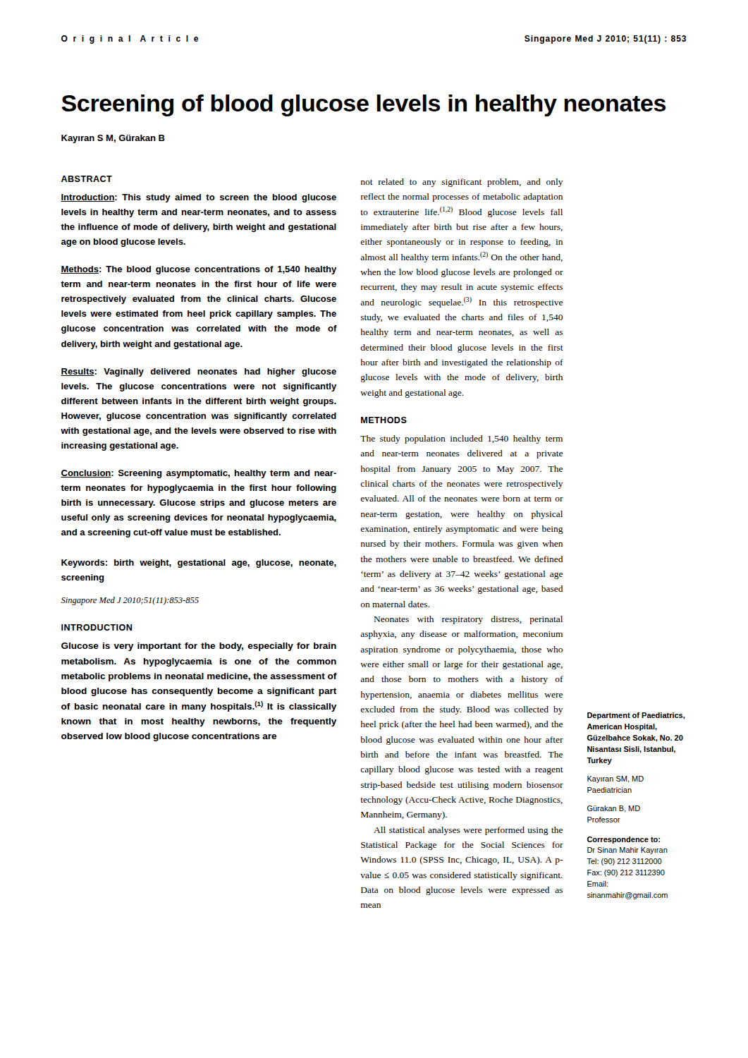O r i g i n a l A r t i c l e
Singapore Med J 2010; 51(11) : 853
Screening of blood glucose levels in healthy neonates
Kayıran S M, Gürakan B
ABSTRACT
Introduction: This study aimed to screen the blood glucose levels in healthy term and near-term neonates, and to assess the influence of mode of delivery, birth weight and gestational age on blood glucose levels.
Methods: The blood glucose concentrations of 1,540 healthy term and near-term neonates in the first hour of life were retrospectively evaluated from the clinical charts. Glucose levels were estimated from heel prick capillary samples. The glucose concentration was correlated with the mode of delivery, birth weight and gestational age.
Results: Vaginally delivered neonates had higher glucose levels. The glucose concentrations were not significantly different between infants in the different birth weight groups. However, glucose concentration was significantly correlated with gestational age, and the levels were observed to rise with increasing gestational age.
Conclusion: Screening asymptomatic, healthy term and near-term neonates for hypoglycaemia in the first hour following birth is unnecessary. Glucose strips and glucose meters are useful only as screening devices for neonatal hypoglycaemia, and a screening cut-off value must be established.
Keywords: birth weight, gestational age, glucose, neonate, screening
Singapore Med J 2010;51(11):853-855
INTRODUCTION
Glucose is very important for the body, especially for brain metabolism. As hypoglycaemia is one of the common metabolic problems in neonatal medicine, the assessment of blood glucose has consequently become a significant part of basic neonatal care in many hospitals.(1) It is classically known that in most healthy newborns, the frequently observed low blood glucose concentrations are
not related to any significant problem, and only reflect the normal processes of metabolic adaptation to extrauterine life.(1,2) Blood glucose levels fall immediately after birth but rise after a few hours, either spontaneously or in response to feeding, in almost all healthy term infants.(2) On the other hand, when the low blood glucose levels are prolonged or recurrent, they may result in acute systemic effects and neurologic sequelae.(3) In this retrospective study, we evaluated the charts and files of 1,540 healthy term and near-term neonates, as well as determined their blood glucose levels in the first hour after birth and investigated the relationship of glucose levels with the mode of delivery, birth weight and gestational age.
METHODS
The study population included 1,540 healthy term and near-term neonates delivered at a private hospital from January 2005 to May 2007. The clinical charts of the neonates were retrospectively evaluated. All of the neonates were born at term or near-term gestation, were healthy on physical examination, entirely asymptomatic and were being nursed by their mothers. Formula was given when the mothers were unable to breastfeed. We defined ‘term’ as delivery at 37–42 weeks’ gestational age and ‘near-term’ as 36 weeks’ gestational age, based on maternal dates.
Neonates with respiratory distress, perinatal asphyxia, any disease or malformation, meconium aspiration syndrome or polycythaemia, those who were either small or large for their gestational age, and those born to mothers with a history of hypertension, anaemia or diabetes mellitus were excluded from the study. Blood was collected by heel prick (after the heel had been warmed), and the blood glucose was evaluated within one hour after birth and before the infant was breastfed. The capillary blood glucose was tested with a reagent strip-based bedside test utilising modern biosensor technology (Accu-Check Active, Roche Diagnostics, Mannheim, Germany).
All statistical analyses were performed using the Statistical Package for the Social Sciences for Windows 11.0 (SPSS Inc, Chicago, IL, USA). A p-value ≤ 0.05 was considered statistically significant. Data on blood glucose levels were expressed as mean
Department of Paediatrics, American Hospital, Güzelbahce Sokak, No. 20 Nisantası Sisli, Istanbul, Turkey
Kayıran SM, MD Paediatrician
Gürakan B, MD Professor
Correspondence to:
Dr Sinan Mahir Kayıran
Tel: (90) 212 3112000
Fax: (90) 212 3112390
Email: sinanmahir@gmail.com